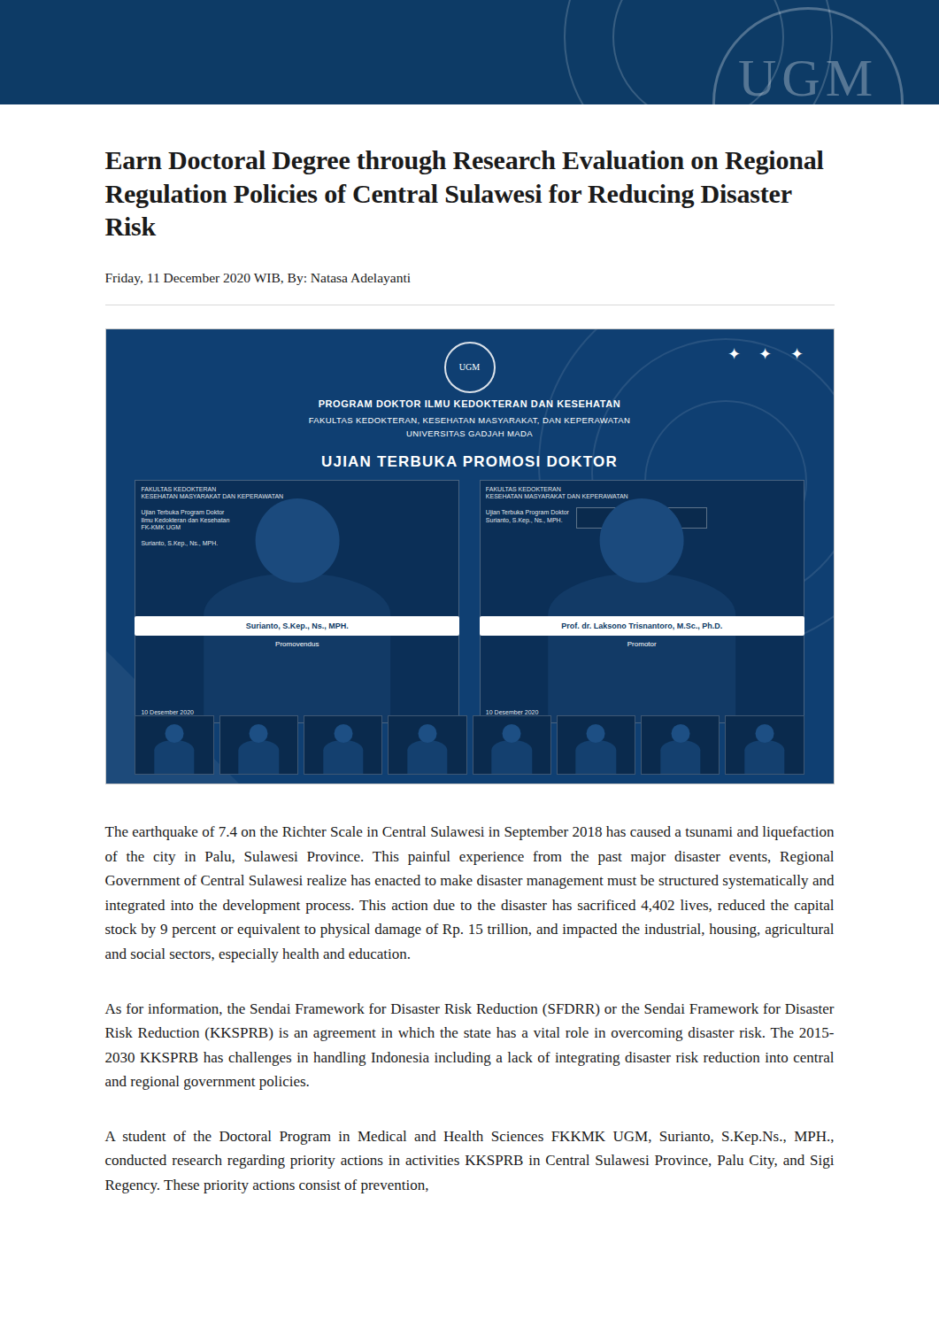UGM
Earn Doctoral Degree through Research Evaluation on Regional Regulation Policies of Central Sulawesi for Reducing Disaster Risk
Friday, 11 December 2020 WIB, By: Natasa Adelayanti
✦ ✦ ✦
UGM
PROGRAM DOKTOR ILMU KEDOKTERAN DAN KESEHATAN
FAKULTAS KEDOKTERAN, KESEHATAN MASYARAKAT, DAN KEPERAWATAN
UNIVERSITAS GADJAH MADA
UJIAN TERBUKA PROMOSI DOKTOR
FAKULTAS KEDOKTERAN
KESEHATAN MASYARAKAT DAN KEPERAWATAN
Ujian Terbuka Program Doktor
Ilmu Kedokteran dan Kesehatan
FK-KMK UGM
Surianto, S.Kep., Ns., MPH.
10 Desember 2020
FAKULTAS KEDOKTERAN
KESEHATAN MASYARAKAT DAN KEPERAWATAN
Ujian Terbuka Program Doktor
Surianto, S.Kep., Ns., MPH.
10 Desember 2020
Surianto, S.Kep., Ns., MPH.
Prof. dr. Laksono Trisnantoro, M.Sc., Ph.D.
Promovendus
Promotor
The earthquake of 7.4 on the Richter Scale in Central Sulawesi in September 2018 has caused a tsunami and liquefaction of the city in Palu, Sulawesi Province. This painful experience from the past major disaster events, Regional Government of Central Sulawesi realize has enacted to make disaster management must be structured systematically and integrated into the development process. This action due to the disaster has sacrificed 4,402 lives, reduced the capital stock by 9 percent or equivalent to physical damage of Rp. 15 trillion, and impacted the industrial, housing, agricultural and social sectors, especially health and education.
As for information, the Sendai Framework for Disaster Risk Reduction (SFDRR) or the Sendai Framework for Disaster Risk Reduction (KKSPRB) is an agreement in which the state has a vital role in overcoming disaster risk. The 2015-2030 KKSPRB has challenges in handling Indonesia including a lack of integrating disaster risk reduction into central and regional government policies.
A student of the Doctoral Program in Medical and Health Sciences FKKMK UGM, Surianto, S.Kep.Ns., MPH., conducted research regarding priority actions in activities KKSPRB in Central Sulawesi Province, Palu City, and Sigi Regency. These priority actions consist of prevention,